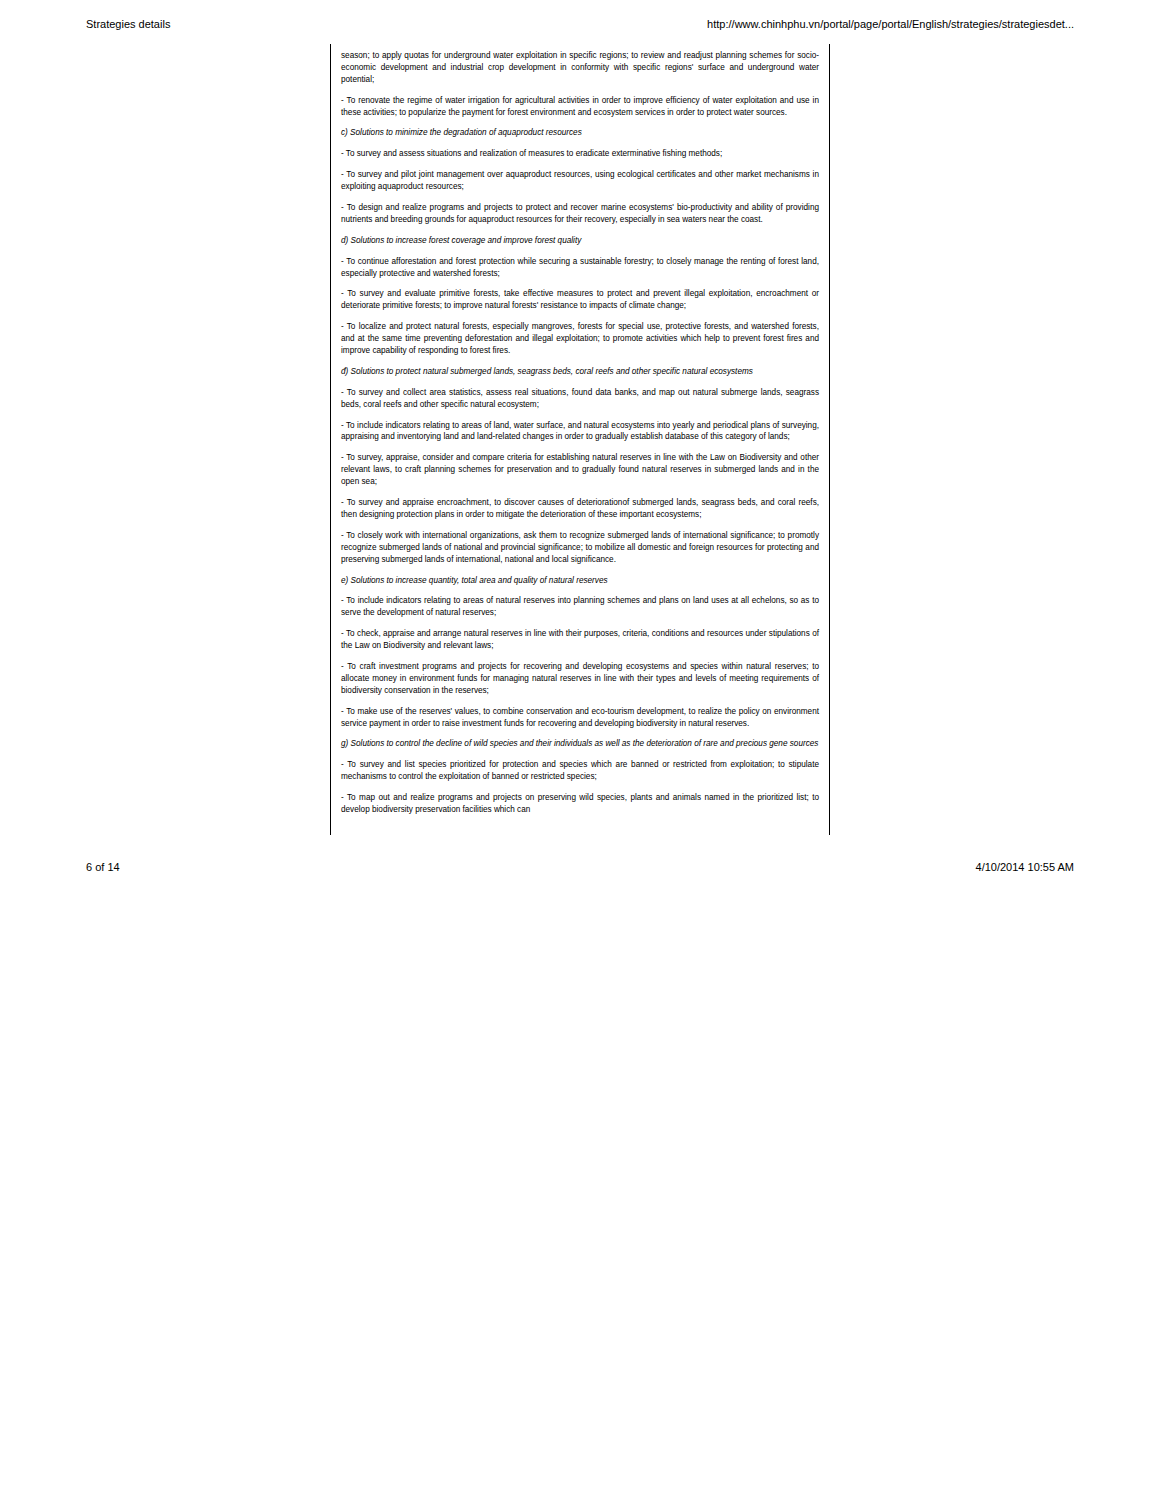Strategies details
http://www.chinhphu.vn/portal/page/portal/English/strategies/strategiesdet...
season; to apply quotas for underground water exploitation in specific regions; to review and readjust planning schemes for socio-economic development and industrial crop development in conformity with specific regions' surface and underground water potential;
- To renovate the regime of water irrigation for agricultural activities in order to improve efficiency of water exploitation and use in these activities; to popularize the payment for forest environment and ecosystem services in order to protect water sources.
c) Solutions to minimize the degradation of aquaproduct resources
- To survey and assess situations and realization of measures to eradicate exterminative fishing methods;
- To survey and pilot joint management over aquaproduct resources, using ecological certificates and other market mechanisms in exploiting aquaproduct resources;
- To design and realize programs and projects to protect and recover marine ecosystems' bio-productivity and ability of providing nutrients and breeding grounds for aquaproduct resources for their recovery, especially in sea waters near the coast.
d) Solutions to increase forest coverage and improve forest quality
- To continue afforestation and forest protection while securing a sustainable forestry; to closely manage the renting of forest land, especially protective and watershed forests;
- To survey and evaluate primitive forests, take effective measures to protect and prevent illegal exploitation, encroachment or deteriorate primitive forests; to improve natural forests' resistance to impacts of climate change;
- To localize and protect natural forests, especially mangroves, forests for special use, protective forests, and watershed forests, and at the same time preventing deforestation and illegal exploitation; to promote activities which help to prevent forest fires and improve capability of responding to forest fires.
đ) Solutions to protect natural submerged lands, seagrass beds, coral reefs and other specific natural ecosystems
- To survey and collect area statistics, assess real situations, found data banks, and map out natural submerge lands, seagrass beds, coral reefs and other specific natural ecosystem;
- To include indicators relating to areas of land, water surface, and natural ecosystems into yearly and periodical plans of surveying, appraising and inventorying land and land-related changes in order to gradually establish database of this category of lands;
- To survey, appraise, consider and compare criteria for establishing natural reserves in line with the Law on Biodiversity and other relevant laws, to craft planning schemes for preservation and to gradually found natural reserves in submerged lands and in the open sea;
- To survey and appraise encroachment, to discover causes of deteriorationof submerged lands, seagrass beds, and coral reefs, then designing protection plans in order to mitigate the deterioration of these important ecosystems;
- To closely work with international organizations, ask them to recognize submerged lands of international significance; to promotly recognize submerged lands of national and provincial significance; to mobilize all domestic and foreign resources for protecting and preserving submerged lands of international, national and local significance.
e) Solutions to increase quantity, total area and quality of natural reserves
- To include indicators relating to areas of natural reserves into planning schemes and plans on land uses at all echelons, so as to serve the development of natural reserves;
- To check, appraise and arrange natural reserves in line with their purposes, criteria, conditions and resources under stipulations of the Law on Biodiversity and relevant laws;
- To craft investment programs and projects for recovering and developing ecosystems and species within natural reserves; to allocate money in environment funds for managing natural reserves in line with their types and levels of meeting requirements of biodiversity conservation in the reserves;
- To make use of the reserves' values, to combine conservation and eco-tourism development, to realize the policy on environment service payment in order to raise investment funds for recovering and developing biodiversity in natural reserves.
g) Solutions to control the decline of wild species and their individuals as well as the deterioration of rare and precious gene sources
- To survey and list species prioritized for protection and species which are banned or restricted from exploitation; to stipulate mechanisms to control the exploitation of banned or restricted species;
- To map out and realize programs and projects on preserving wild species, plants and animals named in the prioritized list; to develop biodiversity preservation facilities which can
6 of 14
4/10/2014 10:55 AM